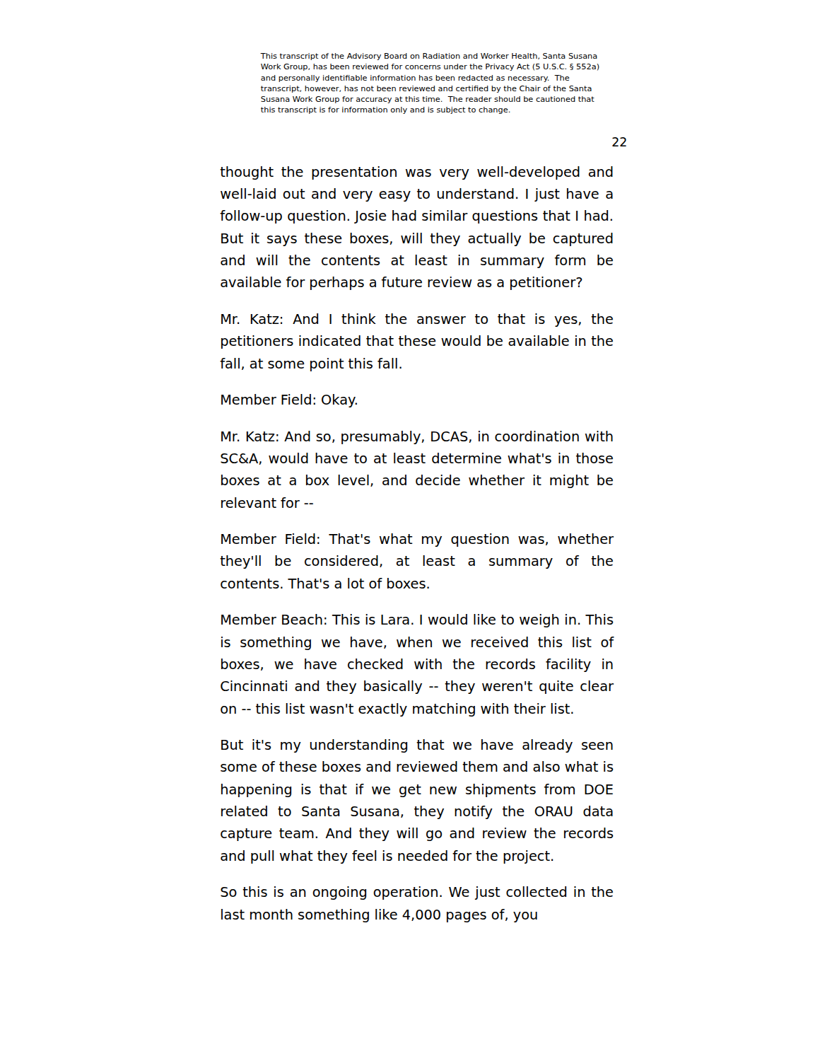This transcript of the Advisory Board on Radiation and Worker Health, Santa Susana Work Group, has been reviewed for concerns under the Privacy Act (5 U.S.C. § 552a) and personally identifiable information has been redacted as necessary. The transcript, however, has not been reviewed and certified by the Chair of the Santa Susana Work Group for accuracy at this time. The reader should be cautioned that this transcript is for information only and is subject to change.
22
thought the presentation was very well-developed and well-laid out and very easy to understand. I just have a follow-up question. Josie had similar questions that I had. But it says these boxes, will they actually be captured and will the contents at least in summary form be available for perhaps a future review as a petitioner?
Mr. Katz: And I think the answer to that is yes, the petitioners indicated that these would be available in the fall, at some point this fall.
Member Field: Okay.
Mr. Katz: And so, presumably, DCAS, in coordination with SC&A, would have to at least determine what's in those boxes at a box level, and decide whether it might be relevant for --
Member Field: That's what my question was, whether they'll be considered, at least a summary of the contents. That's a lot of boxes.
Member Beach: This is Lara. I would like to weigh in. This is something we have, when we received this list of boxes, we have checked with the records facility in Cincinnati and they basically -- they weren't quite clear on -- this list wasn't exactly matching with their list.
But it's my understanding that we have already seen some of these boxes and reviewed them and also what is happening is that if we get new shipments from DOE related to Santa Susana, they notify the ORAU data capture team. And they will go and review the records and pull what they feel is needed for the project.
So this is an ongoing operation. We just collected in the last month something like 4,000 pages of, you